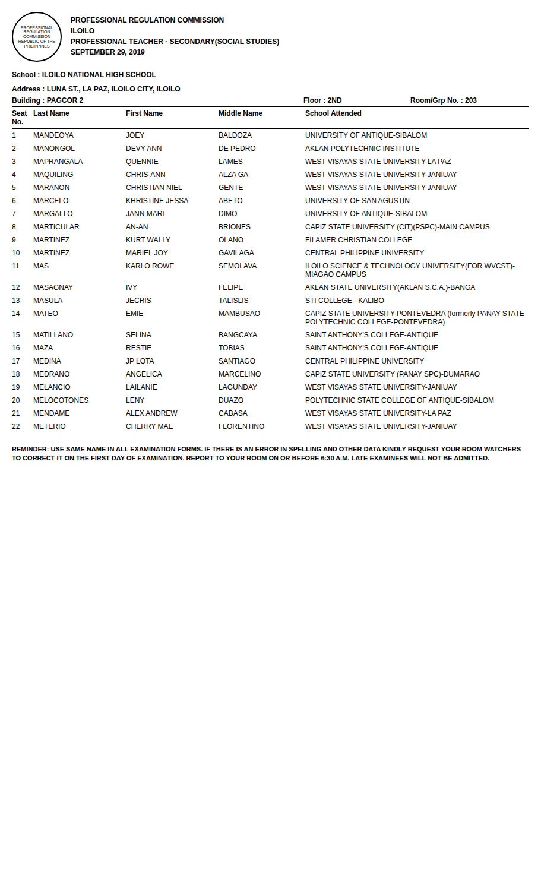PROFESSIONAL
REGULATION
COMMISSION
REPUBLIC OF THE PHILIPPINES
PROFESSIONAL REGULATION COMMISSION
ILOILO
PROFESSIONAL TEACHER - SECONDARY(SOCIAL STUDIES)
SEPTEMBER 29, 2019
School : ILOILO NATIONAL HIGH SCHOOL
Address : LUNA ST., LA PAZ, ILOILO CITY, ILOILO
Building : PAGCOR 2
Floor : 2ND
Room/Grp No. : 203
| Seat No. | Last Name | First Name | Middle Name | School Attended |
| --- | --- | --- | --- | --- |
| 1 | MANDEOYA | JOEY | BALDOZA | UNIVERSITY OF ANTIQUE-SIBALOM |
| 2 | MANONGOL | DEVY ANN | DE PEDRO | AKLAN POLYTECHNIC INSTITUTE |
| 3 | MAPRANGALA | QUENNIE | LAMES | WEST VISAYAS STATE UNIVERSITY-LA PAZ |
| 4 | MAQUILING | CHRIS-ANN | ALZA GA | WEST VISAYAS STATE UNIVERSITY-JANIUAY |
| 5 | MARAÑON | CHRISTIAN NIEL | GENTE | WEST VISAYAS STATE UNIVERSITY-JANIUAY |
| 6 | MARCELO | KHRISTINE JESSA | ABETO | UNIVERSITY OF SAN AGUSTIN |
| 7 | MARGALLO | JANN MARI | DIMO | UNIVERSITY OF ANTIQUE-SIBALOM |
| 8 | MARTICULAR | AN-AN | BRIONES | CAPIZ STATE UNIVERSITY (CIT)(PSPC)-MAIN CAMPUS |
| 9 | MARTINEZ | KURT WALLY | OLANO | FILAMER CHRISTIAN COLLEGE |
| 10 | MARTINEZ | MARIEL JOY | GAVILAGA | CENTRAL PHILIPPINE UNIVERSITY |
| 11 | MAS | KARLO ROWE | SEMOLAVA | ILOILO SCIENCE & TECHNOLOGY UNIVERSITY(FOR WVCST)-MIAGAO CAMPUS |
| 12 | MASAGNAY | IVY | FELIPE | AKLAN STATE UNIVERSITY(AKLAN S.C.A.)-BANGA |
| 13 | MASULA | JECRIS | TALISLIS | STI COLLEGE - KALIBO |
| 14 | MATEO | EMIE | MAMBUSAO | CAPIZ STATE UNIVERSITY-PONTEVEDRA (formerly PANAY STATE POLYTECHNIC COLLEGE-PONTEVEDRA) |
| 15 | MATILLANO | SELINA | BANGCAYA | SAINT ANTHONY'S COLLEGE-ANTIQUE |
| 16 | MAZA | RESTIE | TOBIAS | SAINT ANTHONY'S COLLEGE-ANTIQUE |
| 17 | MEDINA | JP LOTA | SANTIAGO | CENTRAL PHILIPPINE UNIVERSITY |
| 18 | MEDRANO | ANGELICA | MARCELINO | CAPIZ STATE UNIVERSITY (PANAY SPC)-DUMARAO |
| 19 | MELANCIO | LAILANIE | LAGUNDAY | WEST VISAYAS STATE UNIVERSITY-JANIUAY |
| 20 | MELOCOTONES | LENY | DUAZO | POLYTECHNIC STATE COLLEGE OF ANTIQUE-SIBALOM |
| 21 | MENDAME | ALEX ANDREW | CABASA | WEST VISAYAS STATE UNIVERSITY-LA PAZ |
| 22 | METERIO | CHERRY MAE | FLORENTINO | WEST VISAYAS STATE UNIVERSITY-JANIUAY |
REMINDER: USE SAME NAME IN ALL EXAMINATION FORMS. IF THERE IS AN ERROR IN SPELLING AND OTHER DATA KINDLY REQUEST YOUR ROOM WATCHERS TO CORRECT IT ON THE FIRST DAY OF EXAMINATION. REPORT TO YOUR ROOM ON OR BEFORE 6:30 A.M. LATE EXAMINEES WILL NOT BE ADMITTED.